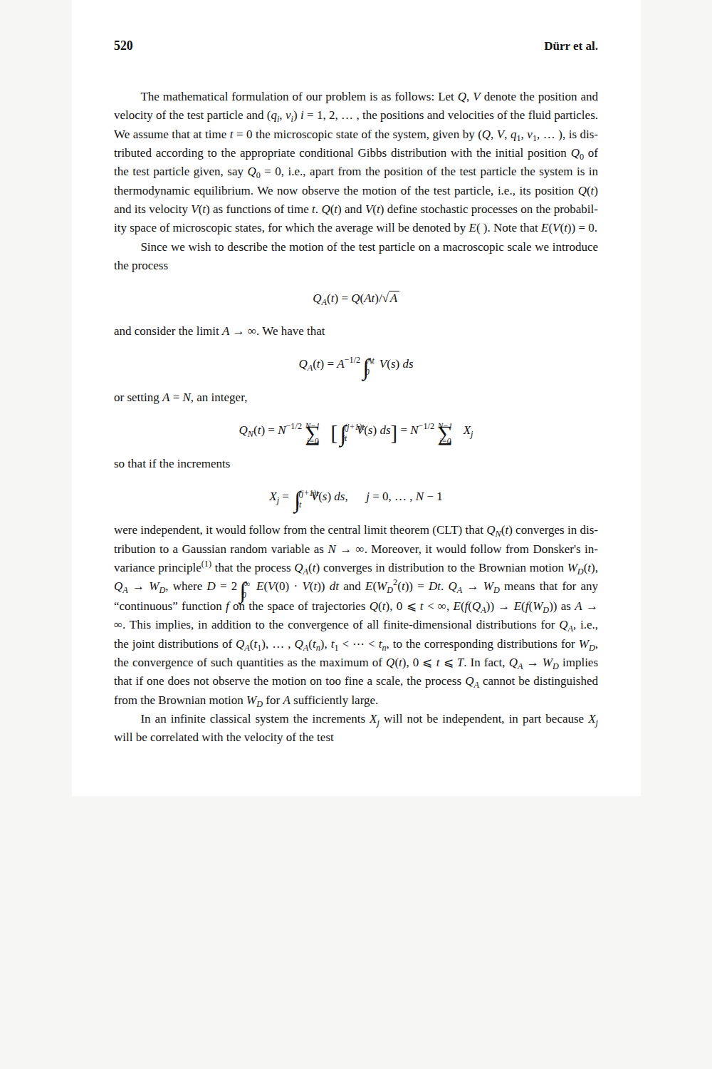520 Dürr et al.
The mathematical formulation of our problem is as follows: Let Q, V denote the position and velocity of the test particle and (qi, vi) i = 1, 2, … , the positions and velocities of the fluid particles. We assume that at time t = 0 the microscopic state of the system, given by (Q, V, q1, v1, … ), is distributed according to the appropriate conditional Gibbs distribution with the initial position Q0 of the test particle given, say Q0 = 0, i.e., apart from the position of the test particle the system is in thermodynamic equilibrium. We now observe the motion of the test particle, i.e., its position Q(t) and its velocity V(t) as functions of time t. Q(t) and V(t) define stochastic processes on the probability space of microscopic states, for which the average will be denoted by E( ). Note that E(V(t)) = 0.
Since we wish to describe the motion of the test particle on a macroscopic scale we introduce the process
QA(t) = Q(At)/√A
and consider the limit A → ∞. We have that
QA(t) = A−1/2∫At 0 V(s) ds
or setting A = N, an integer,
QN(t) = N−1/2∑N−1 j=0[∫(j+1)t jt V(s) ds] = N−1/2∑N−1 j=0 Xj
so that if the increments
Xj = ∫(j+1)t jt V(s) ds, j = 0, … , N − 1
were independent, it would follow from the central limit theorem (CLT) that QN(t) converges in distribution to a Gaussian random variable as N → ∞. Moreover, it would follow from Donsker's invariance principle(1) that the process QA(t) converges in distribution to the Brownian motion WD(t), QA → WD, where D = 2∫∞0 E(V(0) · V(t)) dt and E(WD2(t)) = Dt. QA → WD means that for any “continuous” function f on the space of trajectories Q(t), 0 ⩽ t < ∞, E(f(QA)) → E(f(WD)) as A → ∞. This implies, in addition to the convergence of all finite-dimensional distributions for QA, i.e., the joint distributions of QA(t1), … , QA(tn), t1 < ⋯ < tn, to the corresponding distributions for WD, the convergence of such quantities as the maximum of Q(t), 0 ⩽ t ⩽ T. In fact, QA → WD implies that if one does not observe the motion on too fine a scale, the process QA cannot be distinguished from the Brownian motion WD for A sufficiently large.
In an infinite classical system the increments Xj will not be independent, in part because Xj will be correlated with the velocity of the test